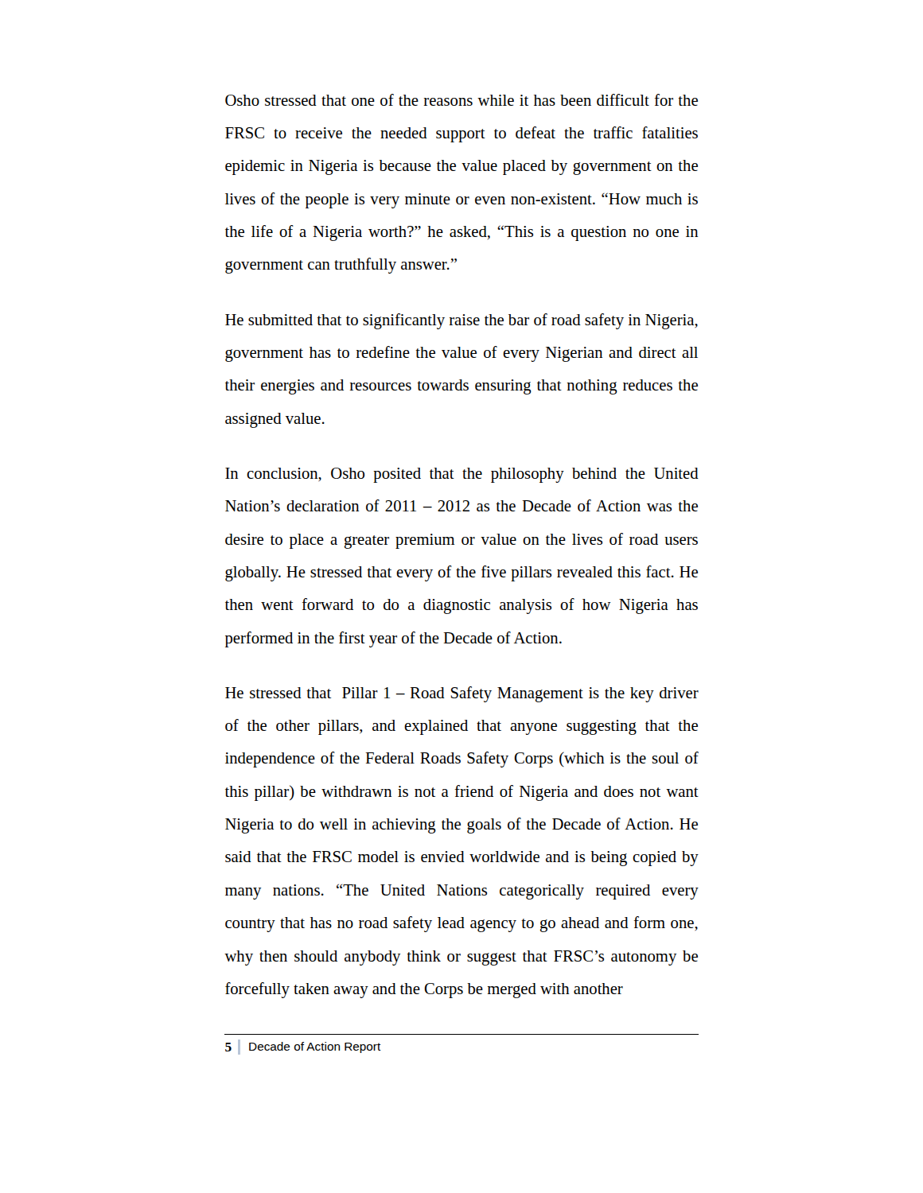Osho stressed that one of the reasons while it has been difficult for the FRSC to receive the needed support to defeat the traffic fatalities epidemic in Nigeria is because the value placed by government on the lives of the people is very minute or even non-existent. “How much is the life of a Nigeria worth?” he asked, “This is a question no one in government can truthfully answer.”
He submitted that to significantly raise the bar of road safety in Nigeria, government has to redefine the value of every Nigerian and direct all their energies and resources towards ensuring that nothing reduces the assigned value.
In conclusion, Osho posited that the philosophy behind the United Nation’s declaration of 2011 – 2012 as the Decade of Action was the desire to place a greater premium or value on the lives of road users globally. He stressed that every of the five pillars revealed this fact. He then went forward to do a diagnostic analysis of how Nigeria has performed in the first year of the Decade of Action.
He stressed that Pillar 1 – Road Safety Management is the key driver of the other pillars, and explained that anyone suggesting that the independence of the Federal Roads Safety Corps (which is the soul of this pillar) be withdrawn is not a friend of Nigeria and does not want Nigeria to do well in achieving the goals of the Decade of Action. He said that the FRSC model is envied worldwide and is being copied by many nations. “The United Nations categorically required every country that has no road safety lead agency to go ahead and form one, why then should anybody think or suggest that FRSC’s autonomy be forcefully taken away and the Corps be merged with another
5 Decade of Action Report